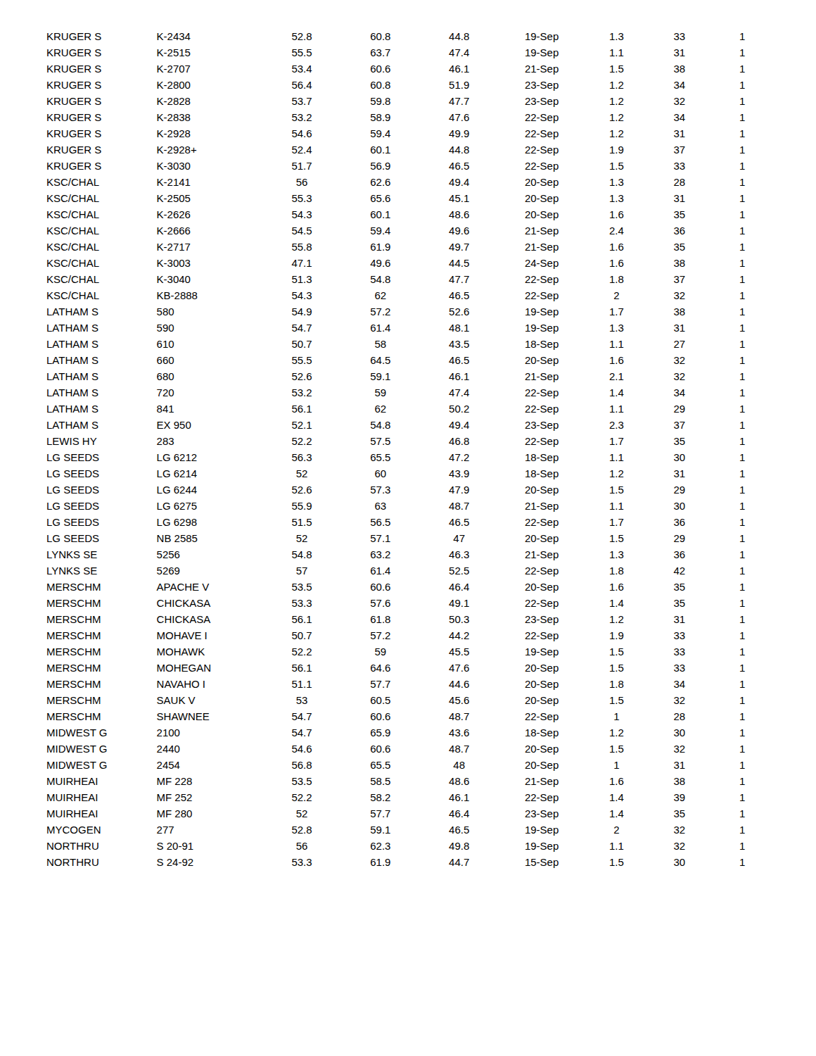| KRUGER S | K-2434 | 52.8 | 60.8 | 44.8 | 19-Sep | 1.3 | 33 | 1 |
| KRUGER S | K-2515 | 55.5 | 63.7 | 47.4 | 19-Sep | 1.1 | 31 | 1 |
| KRUGER S | K-2707 | 53.4 | 60.6 | 46.1 | 21-Sep | 1.5 | 38 | 1 |
| KRUGER S | K-2800 | 56.4 | 60.8 | 51.9 | 23-Sep | 1.2 | 34 | 1 |
| KRUGER S | K-2828 | 53.7 | 59.8 | 47.7 | 23-Sep | 1.2 | 32 | 1 |
| KRUGER S | K-2838 | 53.2 | 58.9 | 47.6 | 22-Sep | 1.2 | 34 | 1 |
| KRUGER S | K-2928 | 54.6 | 59.4 | 49.9 | 22-Sep | 1.2 | 31 | 1 |
| KRUGER S | K-2928+ | 52.4 | 60.1 | 44.8 | 22-Sep | 1.9 | 37 | 1 |
| KRUGER S | K-3030 | 51.7 | 56.9 | 46.5 | 22-Sep | 1.5 | 33 | 1 |
| KSC/CHAL | K-2141 | 56 | 62.6 | 49.4 | 20-Sep | 1.3 | 28 | 1 |
| KSC/CHAL | K-2505 | 55.3 | 65.6 | 45.1 | 20-Sep | 1.3 | 31 | 1 |
| KSC/CHAL | K-2626 | 54.3 | 60.1 | 48.6 | 20-Sep | 1.6 | 35 | 1 |
| KSC/CHAL | K-2666 | 54.5 | 59.4 | 49.6 | 21-Sep | 2.4 | 36 | 1 |
| KSC/CHAL | K-2717 | 55.8 | 61.9 | 49.7 | 21-Sep | 1.6 | 35 | 1 |
| KSC/CHAL | K-3003 | 47.1 | 49.6 | 44.5 | 24-Sep | 1.6 | 38 | 1 |
| KSC/CHAL | K-3040 | 51.3 | 54.8 | 47.7 | 22-Sep | 1.8 | 37 | 1 |
| KSC/CHAL | KB-2888 | 54.3 | 62 | 46.5 | 22-Sep | 2 | 32 | 1 |
| LATHAM S | 580 | 54.9 | 57.2 | 52.6 | 19-Sep | 1.7 | 38 | 1 |
| LATHAM S | 590 | 54.7 | 61.4 | 48.1 | 19-Sep | 1.3 | 31 | 1 |
| LATHAM S | 610 | 50.7 | 58 | 43.5 | 18-Sep | 1.1 | 27 | 1 |
| LATHAM S | 660 | 55.5 | 64.5 | 46.5 | 20-Sep | 1.6 | 32 | 1 |
| LATHAM S | 680 | 52.6 | 59.1 | 46.1 | 21-Sep | 2.1 | 32 | 1 |
| LATHAM S | 720 | 53.2 | 59 | 47.4 | 22-Sep | 1.4 | 34 | 1 |
| LATHAM S | 841 | 56.1 | 62 | 50.2 | 22-Sep | 1.1 | 29 | 1 |
| LATHAM S | EX 950 | 52.1 | 54.8 | 49.4 | 23-Sep | 2.3 | 37 | 1 |
| LEWIS HY | 283 | 52.2 | 57.5 | 46.8 | 22-Sep | 1.7 | 35 | 1 |
| LG SEEDS | LG 6212 | 56.3 | 65.5 | 47.2 | 18-Sep | 1.1 | 30 | 1 |
| LG SEEDS | LG 6214 | 52 | 60 | 43.9 | 18-Sep | 1.2 | 31 | 1 |
| LG SEEDS | LG 6244 | 52.6 | 57.3 | 47.9 | 20-Sep | 1.5 | 29 | 1 |
| LG SEEDS | LG 6275 | 55.9 | 63 | 48.7 | 21-Sep | 1.1 | 30 | 1 |
| LG SEEDS | LG 6298 | 51.5 | 56.5 | 46.5 | 22-Sep | 1.7 | 36 | 1 |
| LG SEEDS | NB 2585 | 52 | 57.1 | 47 | 20-Sep | 1.5 | 29 | 1 |
| LYNKS SE | 5256 | 54.8 | 63.2 | 46.3 | 21-Sep | 1.3 | 36 | 1 |
| LYNKS SE | 5269 | 57 | 61.4 | 52.5 | 22-Sep | 1.8 | 42 | 1 |
| MERSCHM | APACHE V | 53.5 | 60.6 | 46.4 | 20-Sep | 1.6 | 35 | 1 |
| MERSCHM | CHICKASA | 53.3 | 57.6 | 49.1 | 22-Sep | 1.4 | 35 | 1 |
| MERSCHM | CHICKASA | 56.1 | 61.8 | 50.3 | 23-Sep | 1.2 | 31 | 1 |
| MERSCHM | MOHAVE I | 50.7 | 57.2 | 44.2 | 22-Sep | 1.9 | 33 | 1 |
| MERSCHM | MOHAWK | 52.2 | 59 | 45.5 | 19-Sep | 1.5 | 33 | 1 |
| MERSCHM | MOHEGAN | 56.1 | 64.6 | 47.6 | 20-Sep | 1.5 | 33 | 1 |
| MERSCHM | NAVAHO I | 51.1 | 57.7 | 44.6 | 20-Sep | 1.8 | 34 | 1 |
| MERSCHM | SAUK V | 53 | 60.5 | 45.6 | 20-Sep | 1.5 | 32 | 1 |
| MERSCHM | SHAWNEE | 54.7 | 60.6 | 48.7 | 22-Sep | 1 | 28 | 1 |
| MIDWEST G | 2100 | 54.7 | 65.9 | 43.6 | 18-Sep | 1.2 | 30 | 1 |
| MIDWEST G | 2440 | 54.6 | 60.6 | 48.7 | 20-Sep | 1.5 | 32 | 1 |
| MIDWEST G | 2454 | 56.8 | 65.5 | 48 | 20-Sep | 1 | 31 | 1 |
| MUIRHEAI | MF 228 | 53.5 | 58.5 | 48.6 | 21-Sep | 1.6 | 38 | 1 |
| MUIRHEAI | MF 252 | 52.2 | 58.2 | 46.1 | 22-Sep | 1.4 | 39 | 1 |
| MUIRHEAI | MF 280 | 52 | 57.7 | 46.4 | 23-Sep | 1.4 | 35 | 1 |
| MYCOGEN | 277 | 52.8 | 59.1 | 46.5 | 19-Sep | 2 | 32 | 1 |
| NORTHRU | S 20-91 | 56 | 62.3 | 49.8 | 19-Sep | 1.1 | 32 | 1 |
| NORTHRU | S 24-92 | 53.3 | 61.9 | 44.7 | 15-Sep | 1.5 | 30 | 1 |